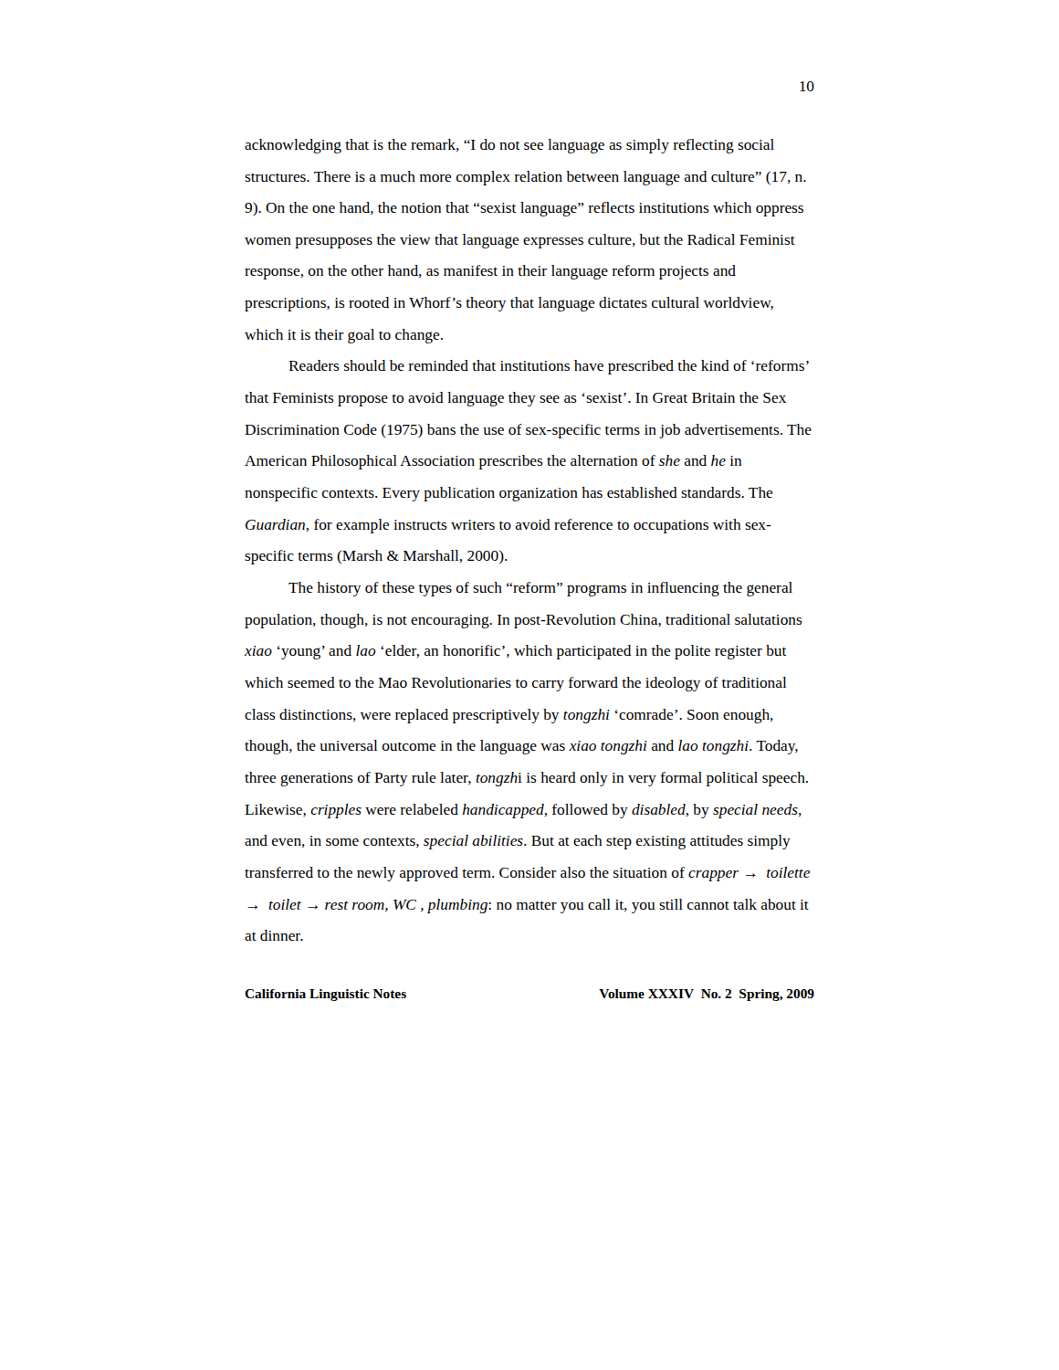10
acknowledging that is the remark, “I do not see language as simply reflecting social structures. There is a much more complex relation between language and culture” (17, n. 9). On the one hand, the notion that “sexist language” reflects institutions which oppress women presupposes the view that language expresses culture, but the Radical Feminist response, on the other hand, as manifest in their language reform projects and prescriptions, is rooted in Whorf’s theory that language dictates cultural worldview, which it is their goal to change.
Readers should be reminded that institutions have prescribed the kind of ‘reforms’ that Feminists propose to avoid language they see as ‘sexist’. In Great Britain the Sex Discrimination Code (1975) bans the use of sex-specific terms in job advertisements. The American Philosophical Association prescribes the alternation of she and he in nonspecific contexts. Every publication organization has established standards. The Guardian, for example instructs writers to avoid reference to occupations with sex-specific terms (Marsh & Marshall, 2000).
The history of these types of such “reform” programs in influencing the general population, though, is not encouraging. In post-Revolution China, traditional salutations xiao ‘young’ and lao ‘elder, an honorific’, which participated in the polite register but which seemed to the Mao Revolutionaries to carry forward the ideology of traditional class distinctions, were replaced prescriptively by tongzhi ‘comrade’. Soon enough, though, the universal outcome in the language was xiao tongzhi and lao tongzhi. Today, three generations of Party rule later, tongzhi is heard only in very formal political speech. Likewise, cripples were relabeled handicapped, followed by disabled, by special needs, and even, in some contexts, special abilities. But at each step existing attitudes simply transferred to the newly approved term. Consider also the situation of crapper → toilette → toilet → rest room, WC , plumbing: no matter you call it, you still cannot talk about it at dinner.
California Linguistic Notes Volume XXXIV No. 2 Spring, 2009